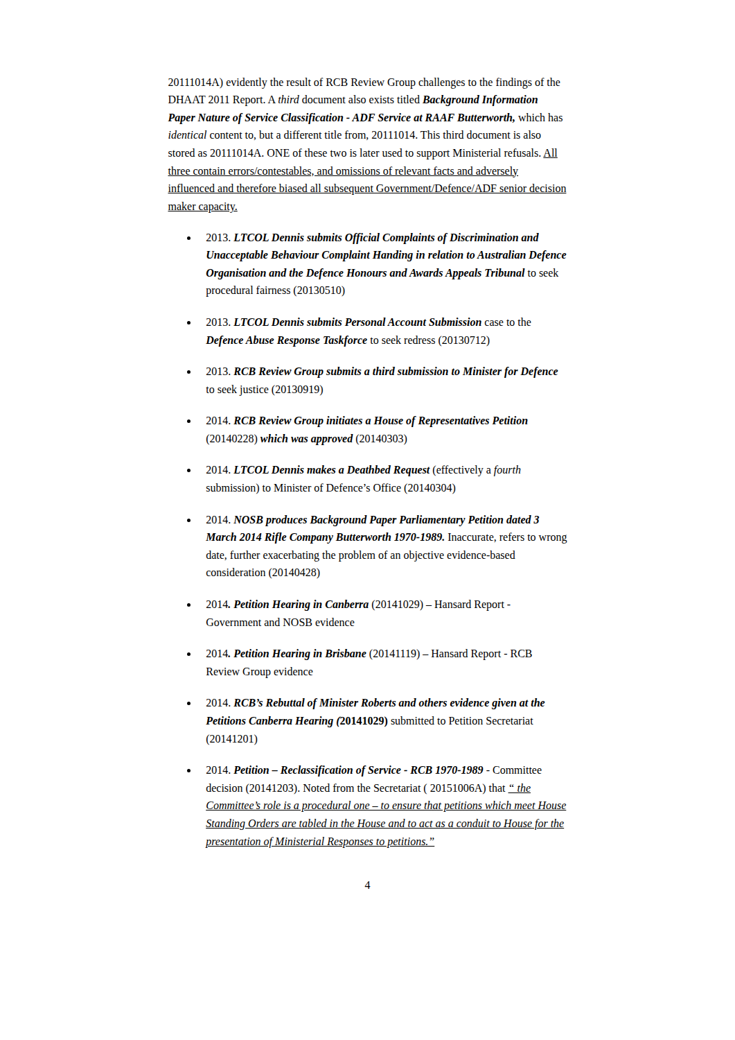20111014A) evidently the result of RCB Review Group challenges to the findings of the DHAAT 2011 Report. A third document also exists titled Background Information Paper Nature of Service Classification - ADF Service at RAAF Butterworth, which has identical content to, but a different title from, 20111014. This third document is also stored as 20111014A. ONE of these two is later used to support Ministerial refusals. All three contain errors/contestables, and omissions of relevant facts and adversely influenced and therefore biased all subsequent Government/Defence/ADF senior decision maker capacity.
2013. LTCOL Dennis submits Official Complaints of Discrimination and Unacceptable Behaviour Complaint Handing in relation to Australian Defence Organisation and the Defence Honours and Awards Appeals Tribunal to seek procedural fairness (20130510)
2013. LTCOL Dennis submits Personal Account Submission case to the Defence Abuse Response Taskforce to seek redress (20130712)
2013. RCB Review Group submits a third submission to Minister for Defence to seek justice (20130919)
2014. RCB Review Group initiates a House of Representatives Petition (20140228) which was approved (20140303)
2014. LTCOL Dennis makes a Deathbed Request (effectively a fourth submission) to Minister of Defence’s Office (20140304)
2014. NOSB produces Background Paper Parliamentary Petition dated 3 March 2014 Rifle Company Butterworth 1970-1989. Inaccurate, refers to wrong date, further exacerbating the problem of an objective evidence-based consideration (20140428)
2014. Petition Hearing in Canberra (20141029) – Hansard Report - Government and NOSB evidence
2014. Petition Hearing in Brisbane (20141119) – Hansard Report - RCB Review Group evidence
2014. RCB’s Rebuttal of Minister Roberts and others evidence given at the Petitions Canberra Hearing (20141029) submitted to Petition Secretariat (20141201)
2014. Petition – Reclassification of Service - RCB 1970-1989 - Committee decision (20141203). Noted from the Secretariat ( 20151006A) that “ the Committee’s role is a procedural one – to ensure that petitions which meet House Standing Orders are tabled in the House and to act as a conduit to House for the presentation of Ministerial Responses to petitions.”
4